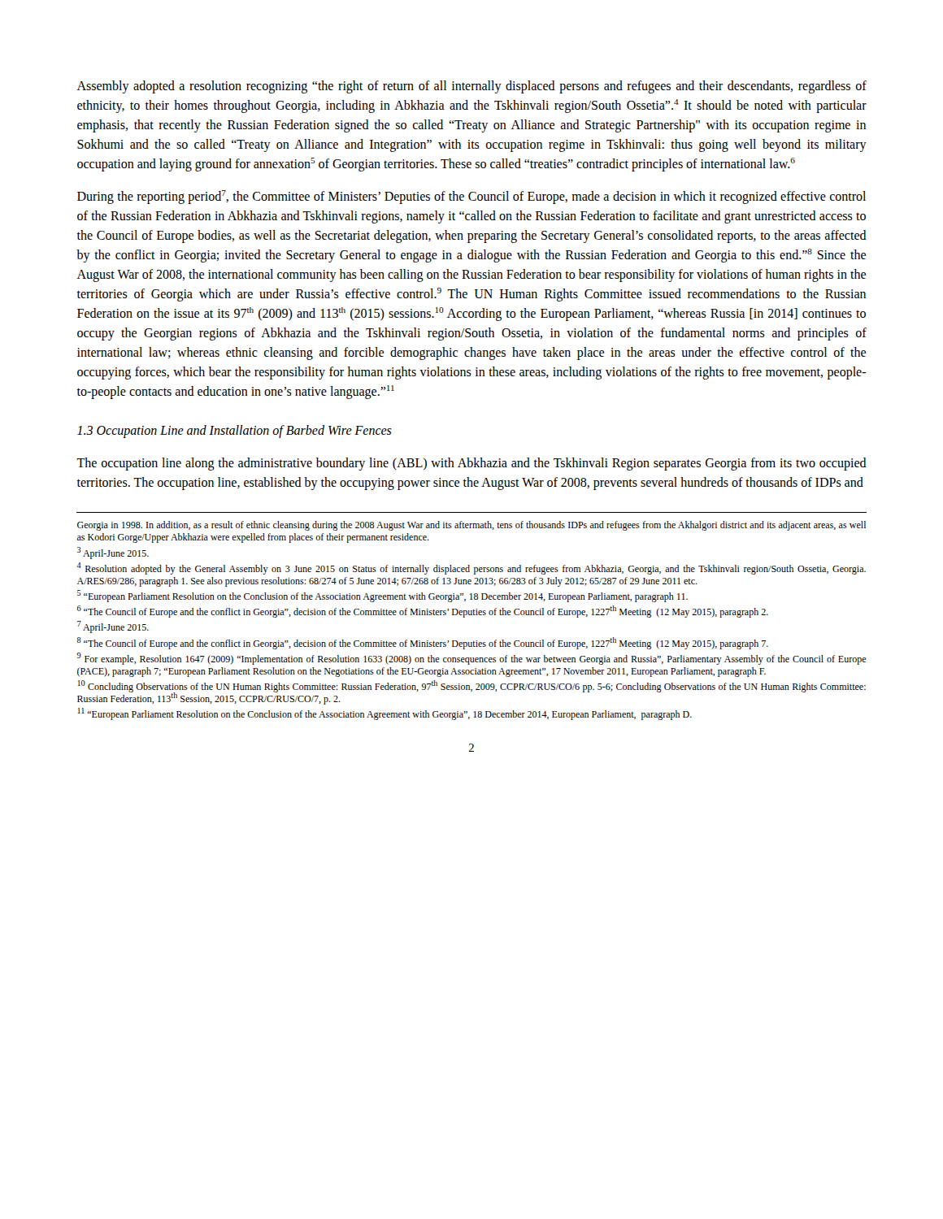Assembly adopted a resolution recognizing “the right of return of all internally displaced persons and refugees and their descendants, regardless of ethnicity, to their homes throughout Georgia, including in Abkhazia and the Tskhinvali region/South Ossetia”.4 It should be noted with particular emphasis, that recently the Russian Federation signed the so called “Treaty on Alliance and Strategic Partnership" with its occupation regime in Sokhumi and the so called “Treaty on Alliance and Integration” with its occupation regime in Tskhinvali: thus going well beyond its military occupation and laying ground for annexation5 of Georgian territories. These so called “treaties” contradict principles of international law.6
During the reporting period7, the Committee of Ministers’ Deputies of the Council of Europe, made a decision in which it recognized effective control of the Russian Federation in Abkhazia and Tskhinvali regions, namely it “called on the Russian Federation to facilitate and grant unrestricted access to the Council of Europe bodies, as well as the Secretariat delegation, when preparing the Secretary General’s consolidated reports, to the areas affected by the conflict in Georgia; invited the Secretary General to engage in a dialogue with the Russian Federation and Georgia to this end.”8 Since the August War of 2008, the international community has been calling on the Russian Federation to bear responsibility for violations of human rights in the territories of Georgia which are under Russia’s effective control.9 The UN Human Rights Committee issued recommendations to the Russian Federation on the issue at its 97th (2009) and 113th (2015) sessions.10 According to the European Parliament, “whereas Russia [in 2014] continues to occupy the Georgian regions of Abkhazia and the Tskhinvali region/South Ossetia, in violation of the fundamental norms and principles of international law; whereas ethnic cleansing and forcible demographic changes have taken place in the areas under the effective control of the occupying forces, which bear the responsibility for human rights violations in these areas, including violations of the rights to free movement, people-to-people contacts and education in one’s native language.”11
1.3 Occupation Line and Installation of Barbed Wire Fences
The occupation line along the administrative boundary line (ABL) with Abkhazia and the Tskhinvali Region separates Georgia from its two occupied territories. The occupation line, established by the occupying power since the August War of 2008, prevents several hundreds of thousands of IDPs and
Georgia in 1998. In addition, as a result of ethnic cleansing during the 2008 August War and its aftermath, tens of thousands IDPs and refugees from the Akhalgori district and its adjacent areas, as well as Kodori Gorge/Upper Abkhazia were expelled from places of their permanent residence.
3 April-June 2015.
4 Resolution adopted by the General Assembly on 3 June 2015 on Status of internally displaced persons and refugees from Abkhazia, Georgia, and the Tskhinvali region/South Ossetia, Georgia. A/RES/69/286, paragraph 1. See also previous resolutions: 68/274 of 5 June 2014; 67/268 of 13 June 2013; 66/283 of 3 July 2012; 65/287 of 29 June 2011 etc.
5 “European Parliament Resolution on the Conclusion of the Association Agreement with Georgia”, 18 December 2014, European Parliament, paragraph 11.
6 “The Council of Europe and the conflict in Georgia”, decision of the Committee of Ministers’ Deputies of the Council of Europe, 1227th Meeting (12 May 2015), paragraph 2.
7 April-June 2015.
8 “The Council of Europe and the conflict in Georgia”, decision of the Committee of Ministers’ Deputies of the Council of Europe, 1227th Meeting (12 May 2015), paragraph 7.
9 For example, Resolution 1647 (2009) “Implementation of Resolution 1633 (2008) on the consequences of the war between Georgia and Russia”, Parliamentary Assembly of the Council of Europe (PACE), paragraph 7; “European Parliament Resolution on the Negotiations of the EU-Georgia Association Agreement”, 17 November 2011, European Parliament, paragraph F.
10 Concluding Observations of the UN Human Rights Committee: Russian Federation, 97th Session, 2009, CCPR/C/RUS/CO/6 pp. 5-6; Concluding Observations of the UN Human Rights Committee: Russian Federation, 113th Session, 2015, CCPR/C/RUS/CO/7, p. 2.
11 “European Parliament Resolution on the Conclusion of the Association Agreement with Georgia”, 18 December 2014, European Parliament, paragraph D.
2